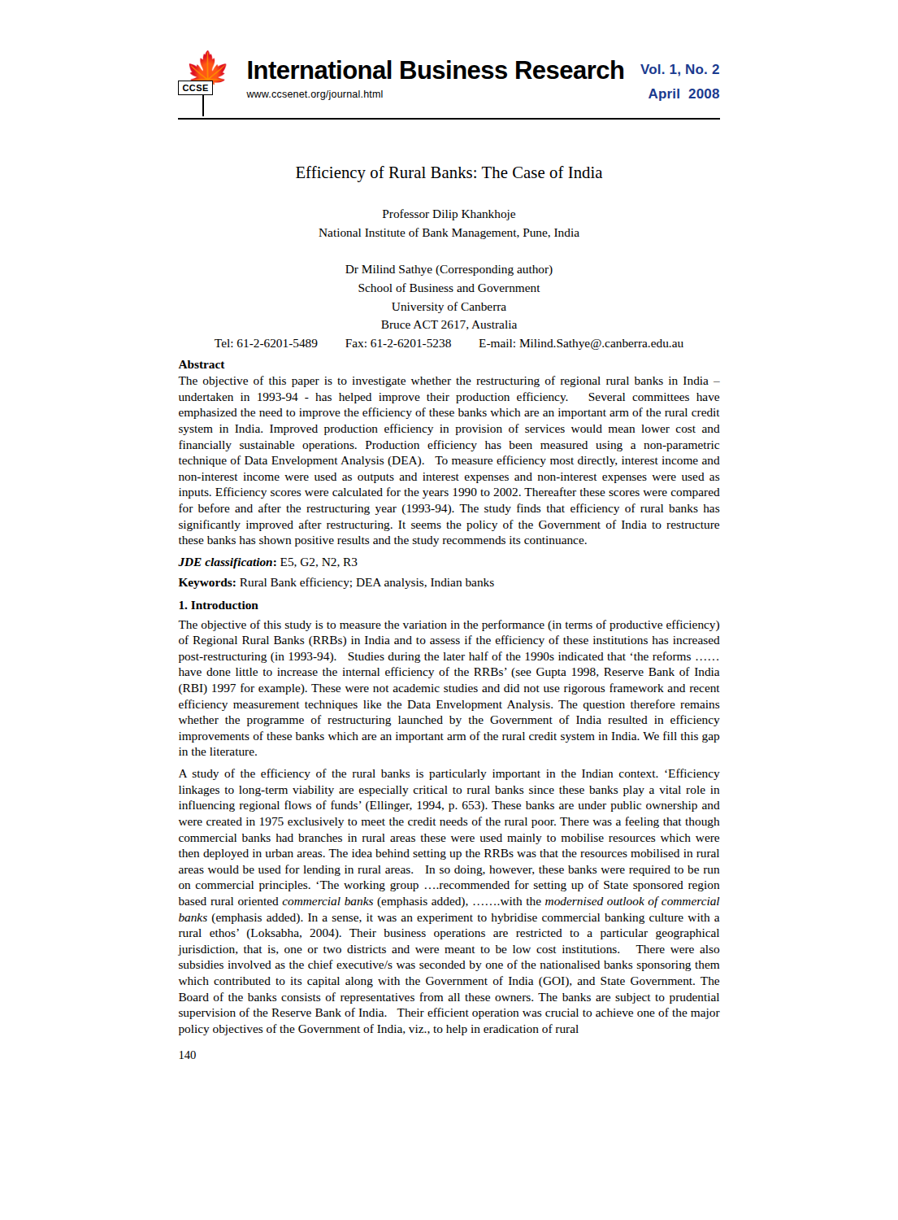🍁
CCSE
International Business Research
www.ccsenet.org/journal.html
Vol. 1, No. 2
April 2008
Efficiency of Rural Banks: The Case of India
Professor Dilip Khankhoje
National Institute of Bank Management, Pune, India
Dr Milind Sathye (Corresponding author)
School of Business and Government
University of Canberra
Bruce ACT 2617, Australia
Tel: 61-2-6201-5489 Fax: 61-2-6201-5238 E-mail: Milind.Sathye@.canberra.edu.au
Abstract
The objective of this paper is to investigate whether the restructuring of regional rural banks in India –undertaken in 1993-94 - has helped improve their production efficiency. Several committees have emphasized the need to improve the efficiency of these banks which are an important arm of the rural credit system in India. Improved production efficiency in provision of services would mean lower cost and financially sustainable operations. Production efficiency has been measured using a non-parametric technique of Data Envelopment Analysis (DEA). To measure efficiency most directly, interest income and non-interest income were used as outputs and interest expenses and non-interest expenses were used as inputs. Efficiency scores were calculated for the years 1990 to 2002. Thereafter these scores were compared for before and after the restructuring year (1993-94). The study finds that efficiency of rural banks has significantly improved after restructuring. It seems the policy of the Government of India to restructure these banks has shown positive results and the study recommends its continuance.
JDE classification: E5, G2, N2, R3
Keywords: Rural Bank efficiency; DEA analysis, Indian banks
1. Introduction
The objective of this study is to measure the variation in the performance (in terms of productive efficiency) of Regional Rural Banks (RRBs) in India and to assess if the efficiency of these institutions has increased post-restructuring (in 1993-94). Studies during the later half of the 1990s indicated that ‘the reforms …… have done little to increase the internal efficiency of the RRBs’ (see Gupta 1998, Reserve Bank of India (RBI) 1997 for example). These were not academic studies and did not use rigorous framework and recent efficiency measurement techniques like the Data Envelopment Analysis. The question therefore remains whether the programme of restructuring launched by the Government of India resulted in efficiency improvements of these banks which are an important arm of the rural credit system in India. We fill this gap in the literature.
A study of the efficiency of the rural banks is particularly important in the Indian context. ‘Efficiency linkages to long-term viability are especially critical to rural banks since these banks play a vital role in influencing regional flows of funds’ (Ellinger, 1994, p. 653). These banks are under public ownership and were created in 1975 exclusively to meet the credit needs of the rural poor. There was a feeling that though commercial banks had branches in rural areas these were used mainly to mobilise resources which were then deployed in urban areas. The idea behind setting up the RRBs was that the resources mobilised in rural areas would be used for lending in rural areas. In so doing, however, these banks were required to be run on commercial principles. ‘The working group ….recommended for setting up of State sponsored region based rural oriented commercial banks (emphasis added), …….with the modernised outlook of commercial banks (emphasis added). In a sense, it was an experiment to hybridise commercial banking culture with a rural ethos’ (Loksabha, 2004). Their business operations are restricted to a particular geographical jurisdiction, that is, one or two districts and were meant to be low cost institutions. There were also subsidies involved as the chief executive/s was seconded by one of the nationalised banks sponsoring them which contributed to its capital along with the Government of India (GOI), and State Government. The Board of the banks consists of representatives from all these owners. The banks are subject to prudential supervision of the Reserve Bank of India. Their efficient operation was crucial to achieve one of the major policy objectives of the Government of India, viz., to help in eradication of rural
140